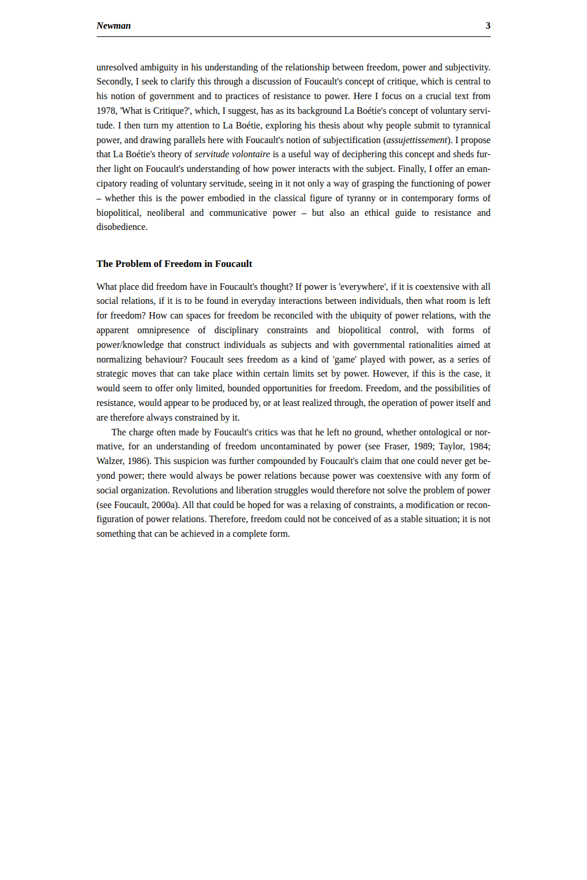Newman 3
unresolved ambiguity in his understanding of the relationship between freedom, power and subjectivity. Secondly, I seek to clarify this through a discussion of Foucault's concept of critique, which is central to his notion of government and to practices of resistance to power. Here I focus on a crucial text from 1978, 'What is Critique?', which, I suggest, has as its background La Boétie's concept of voluntary servitude. I then turn my attention to La Boétie, exploring his thesis about why people submit to tyrannical power, and drawing parallels here with Foucault's notion of subjectification (assujettissement). I propose that La Boétie's theory of servitude volontaire is a useful way of deciphering this concept and sheds further light on Foucault's understanding of how power interacts with the subject. Finally, I offer an emancipatory reading of voluntary servitude, seeing in it not only a way of grasping the functioning of power – whether this is the power embodied in the classical figure of tyranny or in contemporary forms of biopolitical, neoliberal and communicative power – but also an ethical guide to resistance and disobedience.
The Problem of Freedom in Foucault
What place did freedom have in Foucault's thought? If power is 'everywhere', if it is coextensive with all social relations, if it is to be found in everyday interactions between individuals, then what room is left for freedom? How can spaces for freedom be reconciled with the ubiquity of power relations, with the apparent omnipresence of disciplinary constraints and biopolitical control, with forms of power/knowledge that construct individuals as subjects and with governmental rationalities aimed at normalizing behaviour? Foucault sees freedom as a kind of 'game' played with power, as a series of strategic moves that can take place within certain limits set by power. However, if this is the case, it would seem to offer only limited, bounded opportunities for freedom. Freedom, and the possibilities of resistance, would appear to be produced by, or at least realized through, the operation of power itself and are therefore always constrained by it.
The charge often made by Foucault's critics was that he left no ground, whether ontological or normative, for an understanding of freedom uncontaminated by power (see Fraser, 1989; Taylor, 1984; Walzer, 1986). This suspicion was further compounded by Foucault's claim that one could never get beyond power; there would always be power relations because power was coextensive with any form of social organization. Revolutions and liberation struggles would therefore not solve the problem of power (see Foucault, 2000a). All that could be hoped for was a relaxing of constraints, a modification or reconfiguration of power relations. Therefore, freedom could not be conceived of as a stable situation; it is not something that can be achieved in a complete form.